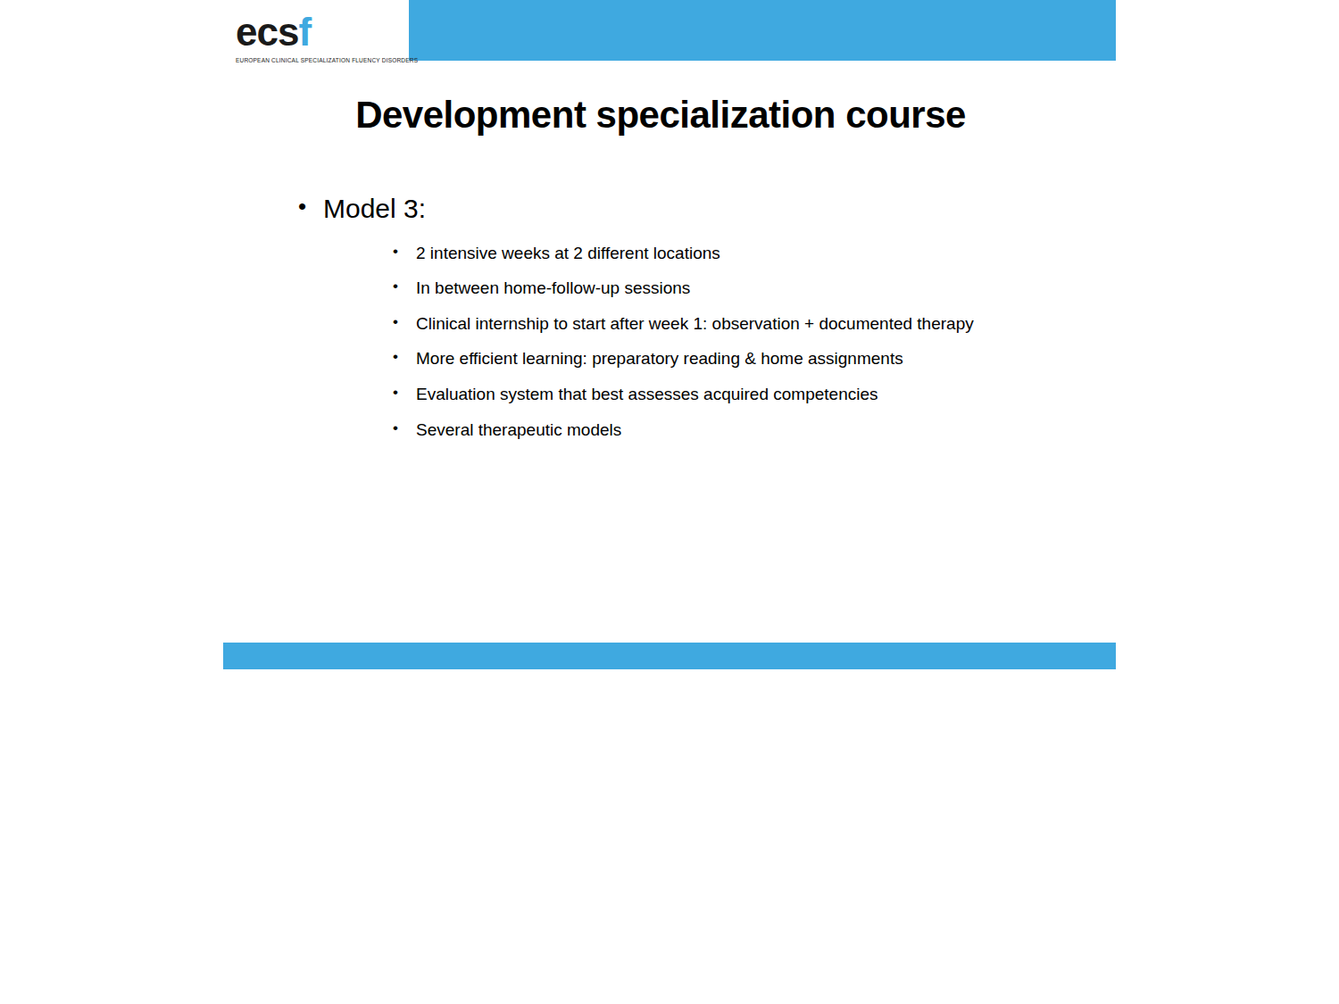ecsf
EUROPEAN CLINICAL SPECIALIZATION FLUENCY DISORDERS
Development specialization course
Model 3:
2 intensive weeks at 2 different locations
In between home-follow-up sessions
Clinical internship to start after week 1: observation + documented therapy
More efficient learning: preparatory reading & home assignments
Evaluation system that best assesses acquired competencies
Several therapeutic models